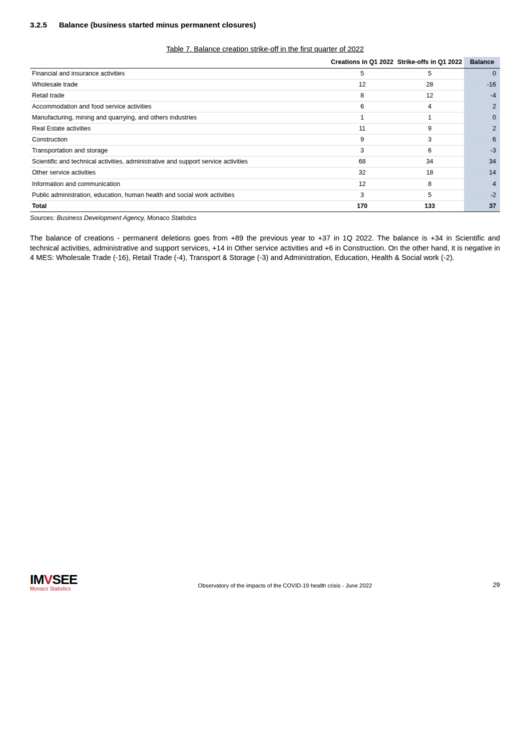3.2.5 Balance (business started minus permanent closures)
Table 7. Balance creation strike-off in the first quarter of 2022
| | Creations in Q1 2022 | Strike-offs in Q1 2022 | Balance |
| --- | --- | --- | --- |
| Financial and insurance activities | 5 | 5 | 0 |
| Wholesale trade | 12 | 28 | -16 |
| Retail trade | 8 | 12 | -4 |
| Accommodation and food service activities | 6 | 4 | 2 |
| Manufacturing, mining and quarrying, and others industries | 1 | 1 | 0 |
| Real Estate activities | 11 | 9 | 2 |
| Construction | 9 | 3 | 6 |
| Transportation and storage | 3 | 6 | -3 |
| Scientific and technical activities, administrative and support service activities | 68 | 34 | 34 |
| Other service activities | 32 | 18 | 14 |
| Information and communication | 12 | 8 | 4 |
| Public administration, education, human health and social work activities | 3 | 5 | -2 |
| Total | 170 | 133 | 37 |
Sources: Business Development Agency, Monaco Statistics
The balance of creations - permanent deletions goes from +89 the previous year to +37 in 1Q 2022. The balance is +34 in Scientific and technical activities, administrative and support services, +14 in Other service activities and +6 in Construction. On the other hand, it is negative in 4 MES: Wholesale Trade (-16), Retail Trade (-4), Transport & Storage (-3) and Administration, Education, Health & Social work (-2).
IMVSEE
Monaco Statistics
Observatory of the impacts of the COVID-19 health crisis - June 2022
29